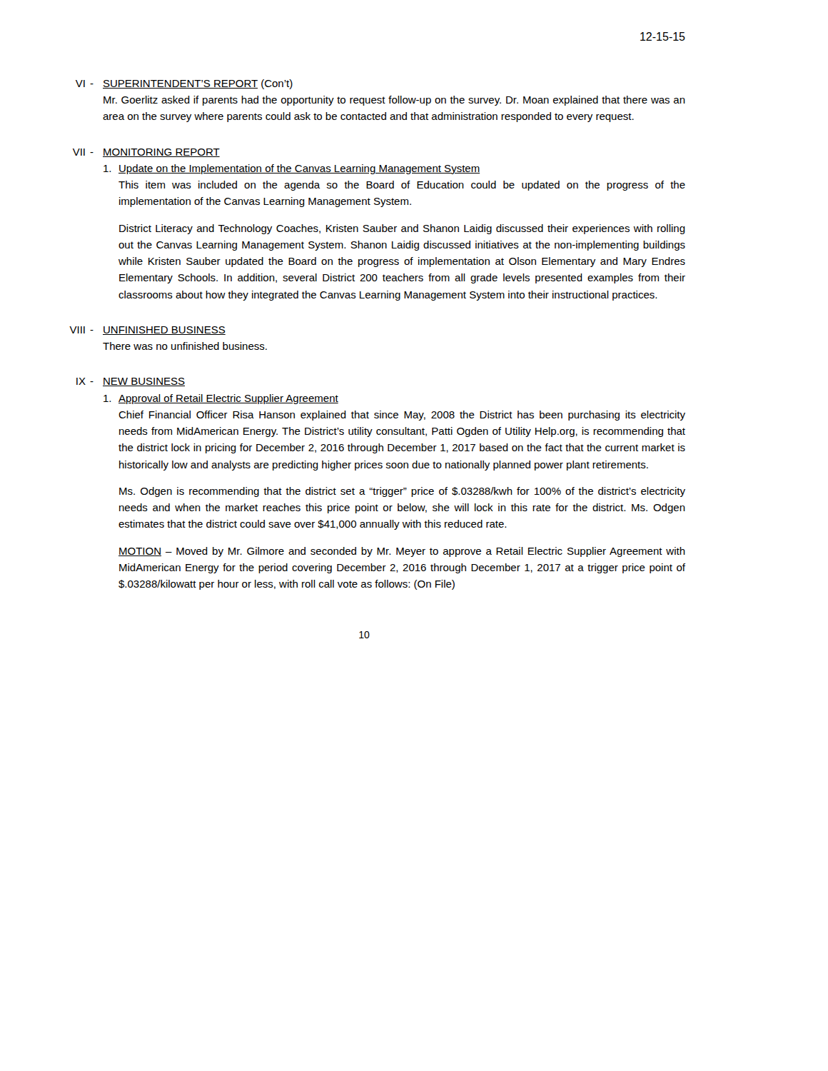12-15-15
VI- SUPERINTENDENT’S REPORT (Con’t)
Mr. Goerlitz asked if parents had the opportunity to request follow-up on the survey. Dr. Moan explained that there was an area on the survey where parents could ask to be contacted and that administration responded to every request.
VII- MONITORING REPORT
1. Update on the Implementation of the Canvas Learning Management System
This item was included on the agenda so the Board of Education could be updated on the progress of the implementation of the Canvas Learning Management System.
District Literacy and Technology Coaches, Kristen Sauber and Shanon Laidig discussed their experiences with rolling out the Canvas Learning Management System. Shanon Laidig discussed initiatives at the non-implementing buildings while Kristen Sauber updated the Board on the progress of implementation at Olson Elementary and Mary Endres Elementary Schools. In addition, several District 200 teachers from all grade levels presented examples from their classrooms about how they integrated the Canvas Learning Management System into their instructional practices.
VIII- UNFINISHED BUSINESS
There was no unfinished business.
IX- NEW BUSINESS
1. Approval of Retail Electric Supplier Agreement
Chief Financial Officer Risa Hanson explained that since May, 2008 the District has been purchasing its electricity needs from MidAmerican Energy. The District’s utility consultant, Patti Ogden of Utility Help.org, is recommending that the district lock in pricing for December 2, 2016 through December 1, 2017 based on the fact that the current market is historically low and analysts are predicting higher prices soon due to nationally planned power plant retirements.
Ms. Odgen is recommending that the district set a “trigger” price of $.03288/kwh for 100% of the district’s electricity needs and when the market reaches this price point or below, she will lock in this rate for the district. Ms. Odgen estimates that the district could save over $41,000 annually with this reduced rate.
MOTION – Moved by Mr. Gilmore and seconded by Mr. Meyer to approve a Retail Electric Supplier Agreement with MidAmerican Energy for the period covering December 2, 2016 through December 1, 2017 at a trigger price point of $.03288/kilowatt per hour or less, with roll call vote as follows: (On File)
10